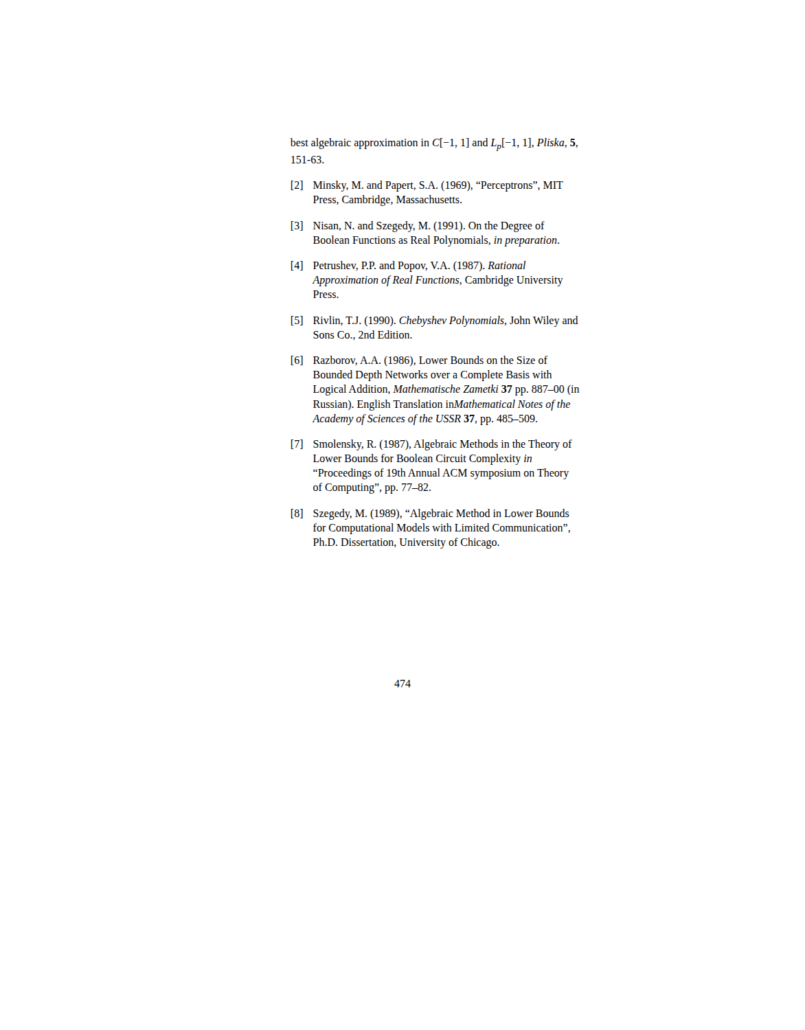best algebraic approximation in C[−1, 1] and Lp[−1, 1], Pliska, 5, 151-63.
[2] Minsky, M. and Papert, S.A. (1969), “Perceptrons”, MIT Press, Cambridge, Massachusetts.
[3] Nisan, N. and Szegedy, M. (1991). On the Degree of Boolean Functions as Real Polynomials, in preparation.
[4] Petrushev, P.P. and Popov, V.A. (1987). Rational Approximation of Real Functions, Cambridge University Press.
[5] Rivlin, T.J. (1990). Chebyshev Polynomials, John Wiley and Sons Co., 2nd Edition.
[6] Razborov, A.A. (1986), Lower Bounds on the Size of Bounded Depth Networks over a Complete Basis with Logical Addition, Mathematische Zametki 37 pp. 887–00 (in Russian). English Translation inMathematical Notes of the Academy of Sciences of the USSR 37, pp. 485–509.
[7] Smolensky, R. (1987), Algebraic Methods in the Theory of Lower Bounds for Boolean Circuit Complexity in “Proceedings of 19th Annual ACM symposium on Theory of Computing”, pp. 77–82.
[8] Szegedy, M. (1989), “Algebraic Method in Lower Bounds for Computational Models with Limited Communication”, Ph.D. Dissertation, University of Chicago.
474